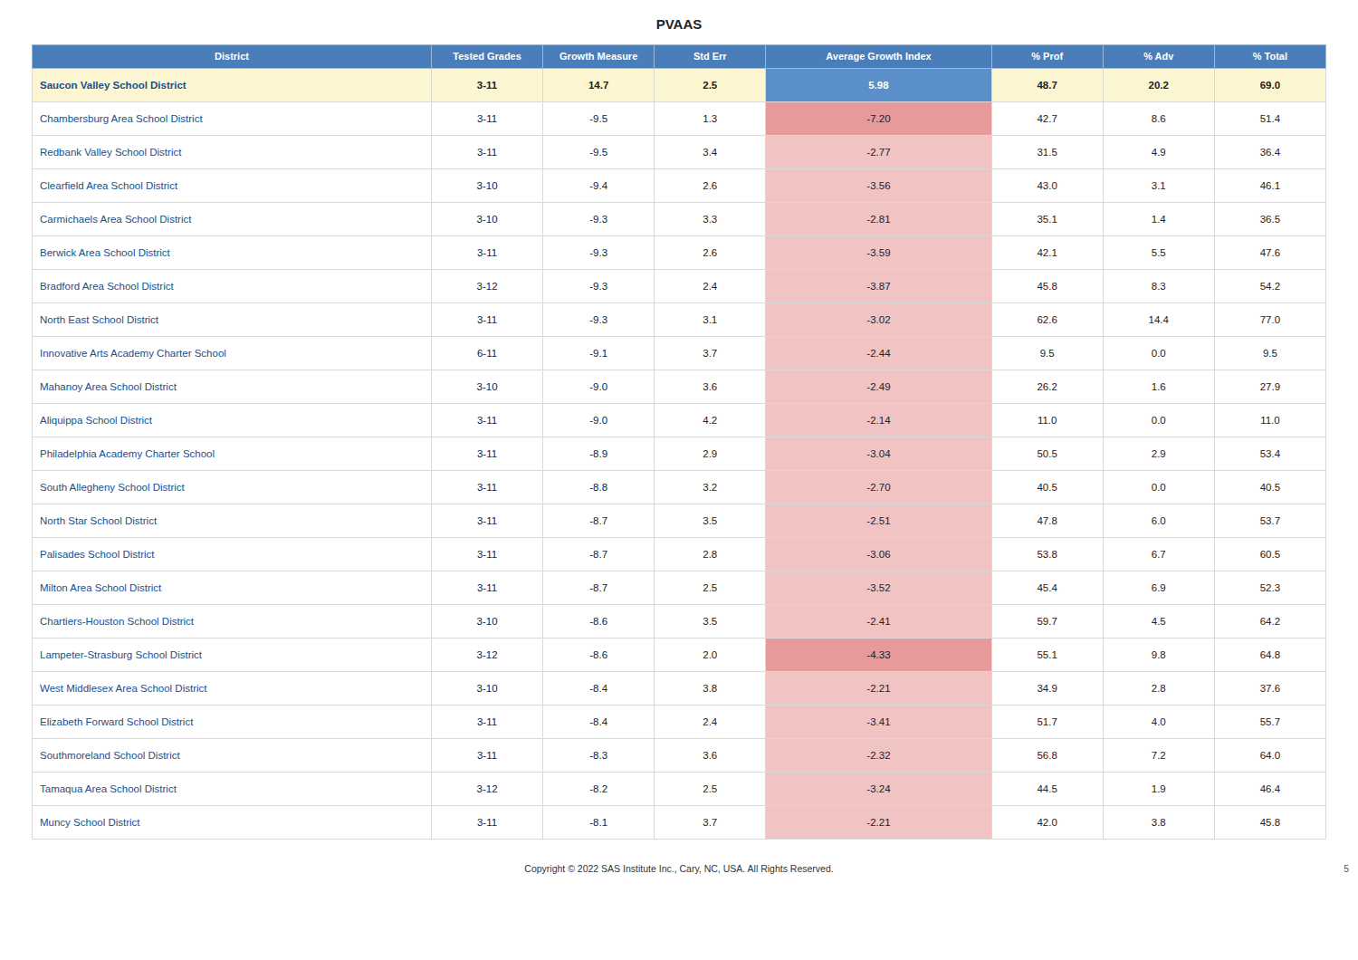PVAAS
| District | Tested Grades | Growth Measure | Std Err | Average Growth Index | % Prof | % Adv | % Total |
| --- | --- | --- | --- | --- | --- | --- | --- |
| Saucon Valley School District | 3-11 | 14.7 | 2.5 | 5.98 | 48.7 | 20.2 | 69.0 |
| Chambersburg Area School District | 3-11 | -9.5 | 1.3 | -7.20 | 42.7 | 8.6 | 51.4 |
| Redbank Valley School District | 3-11 | -9.5 | 3.4 | -2.77 | 31.5 | 4.9 | 36.4 |
| Clearfield Area School District | 3-10 | -9.4 | 2.6 | -3.56 | 43.0 | 3.1 | 46.1 |
| Carmichaels Area School District | 3-10 | -9.3 | 3.3 | -2.81 | 35.1 | 1.4 | 36.5 |
| Berwick Area School District | 3-11 | -9.3 | 2.6 | -3.59 | 42.1 | 5.5 | 47.6 |
| Bradford Area School District | 3-12 | -9.3 | 2.4 | -3.87 | 45.8 | 8.3 | 54.2 |
| North East School District | 3-11 | -9.3 | 3.1 | -3.02 | 62.6 | 14.4 | 77.0 |
| Innovative Arts Academy Charter School | 6-11 | -9.1 | 3.7 | -2.44 | 9.5 | 0.0 | 9.5 |
| Mahanoy Area School District | 3-10 | -9.0 | 3.6 | -2.49 | 26.2 | 1.6 | 27.9 |
| Aliquippa School District | 3-11 | -9.0 | 4.2 | -2.14 | 11.0 | 0.0 | 11.0 |
| Philadelphia Academy Charter School | 3-11 | -8.9 | 2.9 | -3.04 | 50.5 | 2.9 | 53.4 |
| South Allegheny School District | 3-11 | -8.8 | 3.2 | -2.70 | 40.5 | 0.0 | 40.5 |
| North Star School District | 3-11 | -8.7 | 3.5 | -2.51 | 47.8 | 6.0 | 53.7 |
| Palisades School District | 3-11 | -8.7 | 2.8 | -3.06 | 53.8 | 6.7 | 60.5 |
| Milton Area School District | 3-11 | -8.7 | 2.5 | -3.52 | 45.4 | 6.9 | 52.3 |
| Chartiers-Houston School District | 3-10 | -8.6 | 3.5 | -2.41 | 59.7 | 4.5 | 64.2 |
| Lampeter-Strasburg School District | 3-12 | -8.6 | 2.0 | -4.33 | 55.1 | 9.8 | 64.8 |
| West Middlesex Area School District | 3-10 | -8.4 | 3.8 | -2.21 | 34.9 | 2.8 | 37.6 |
| Elizabeth Forward School District | 3-11 | -8.4 | 2.4 | -3.41 | 51.7 | 4.0 | 55.7 |
| Southmoreland School District | 3-11 | -8.3 | 3.6 | -2.32 | 56.8 | 7.2 | 64.0 |
| Tamaqua Area School District | 3-12 | -8.2 | 2.5 | -3.24 | 44.5 | 1.9 | 46.4 |
| Muncy School District | 3-11 | -8.1 | 3.7 | -2.21 | 42.0 | 3.8 | 45.8 |
Copyright © 2022 SAS Institute Inc., Cary, NC, USA. All Rights Reserved. 5